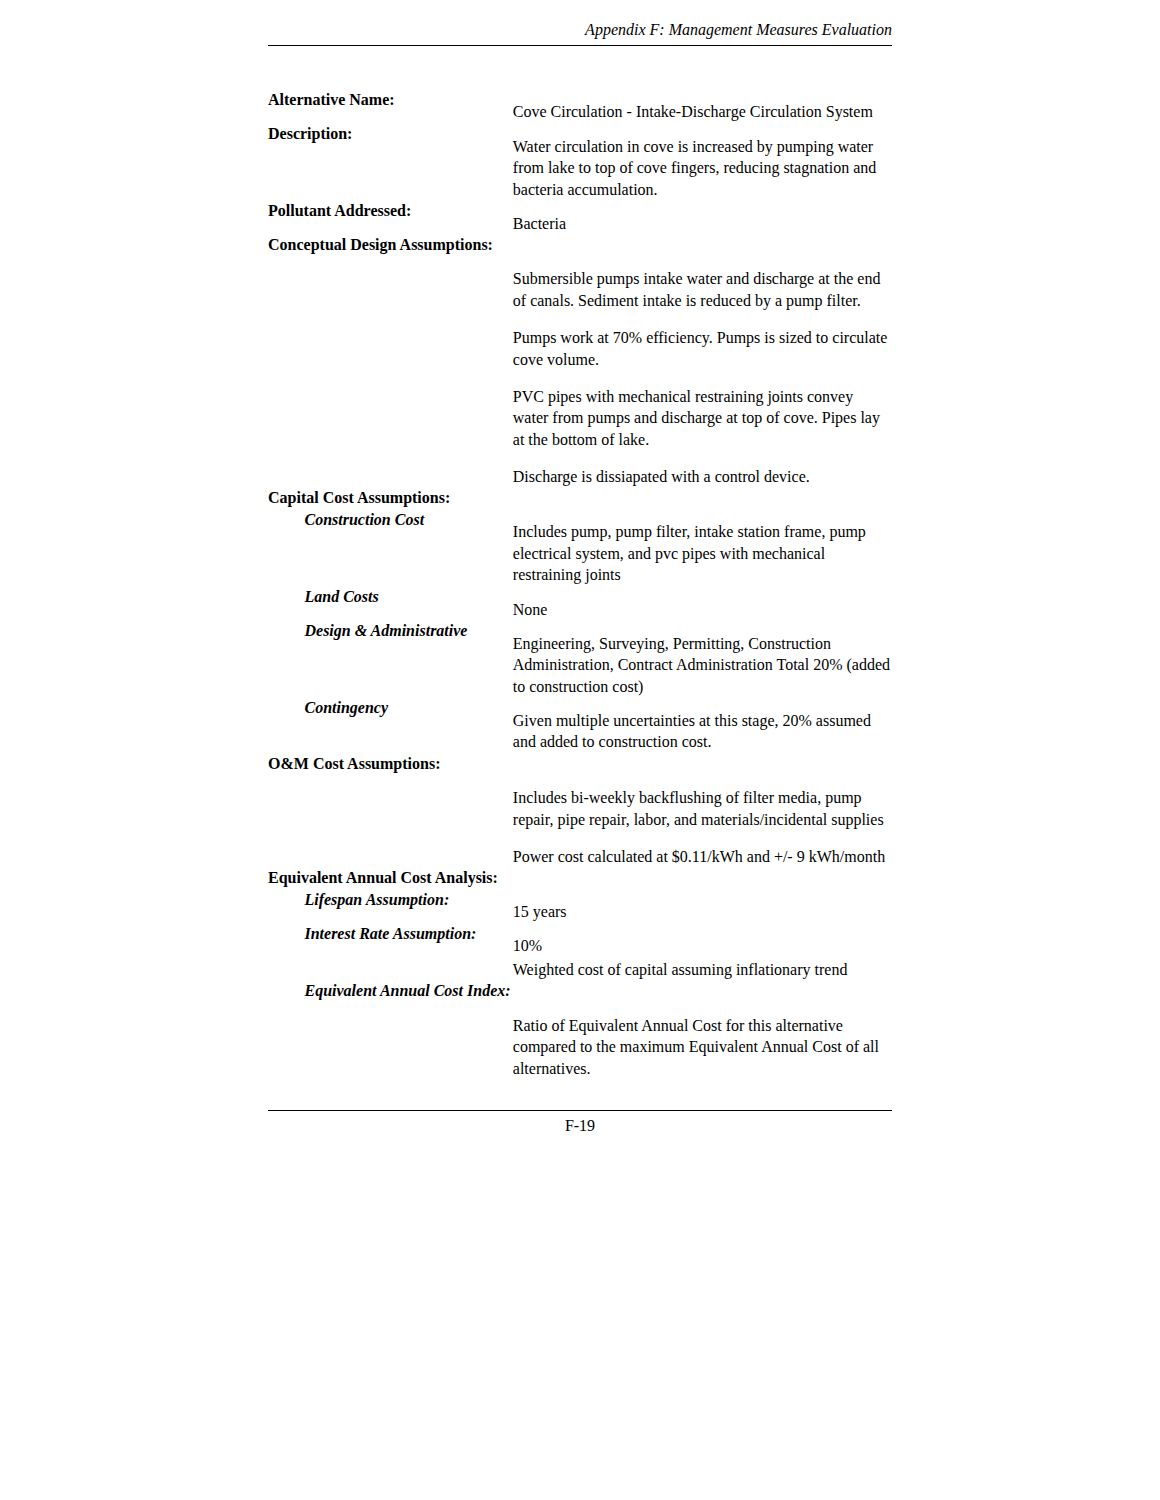Appendix F: Management Measures Evaluation
| Alternative Name: | Cove Circulation - Intake-Discharge Circulation System |
| Description: | Water circulation in cove is increased by pumping water from lake to top of cove fingers, reducing stagnation and bacteria accumulation. |
| Pollutant Addressed: | Bacteria |
| Conceptual Design Assumptions: | |
| | Submersible pumps intake water and discharge at the end of canals. Sediment intake is reduced by a pump filter. Pumps work at 70% efficiency. Pumps is sized to circulate cove volume. PVC pipes with mechanical restraining joints convey water from pumps and discharge at top of cove. Pipes lay at the bottom of lake. Discharge is dissiapated with a control device. |
| Capital Cost Assumptions: | |
| Construction Cost | Includes pump, pump filter, intake station frame, pump electrical system, and pvc pipes with mechanical restraining joints |
| Land Costs | None |
| Design & Administrative | Engineering, Surveying, Permitting, Construction Administration, Contract Administration Total 20% (added to construction cost) |
| Contingency | Given multiple uncertainties at this stage, 20% assumed and added to construction cost. |
| O&M Cost Assumptions: | |
| | Includes bi-weekly backflushing of filter media, pump repair, pipe repair, labor, and materials/incidental supplies Power cost calculated at $0.11/kWh and +/- 9 kWh/month |
| Equivalent Annual Cost Analysis: | |
| Lifespan Assumption: | 15 years |
| Interest Rate Assumption: | 10% |
| | Weighted cost of capital assuming inflationary trend |
| Equivalent Annual Cost Index: | |
| | Ratio of Equivalent Annual Cost for this alternative compared to the maximum Equivalent Annual Cost of all alternatives. |
F-19